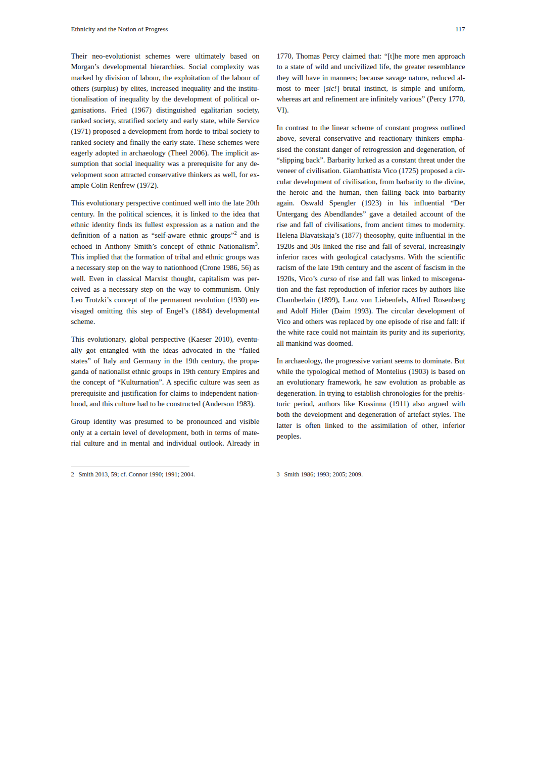Ethnicity and the Notion of Progress 117
Their neo-evolutionist schemes were ultimately based on Morgan’s developmental hierarchies. Social complexity was marked by division of labour, the exploitation of the labour of others (surplus) by elites, increased inequality and the institutionalisation of inequality by the development of political organisations. Fried (1967) distinguished egalitarian society, ranked society, stratified society and early state, while Service (1971) proposed a development from horde to tribal society to ranked society and finally the early state. These schemes were eagerly adopted in archaeology (Theel 2006). The implicit assumption that social inequality was a prerequisite for any development soon attracted conservative thinkers as well, for example Colin Renfrew (1972).
This evolutionary perspective continued well into the late 20th century. In the political sciences, it is linked to the idea that ethnic identity finds its fullest expression as a nation and the definition of a nation as “self-aware ethnic groups”2 and is echoed in Anthony Smith’s concept of ethnic Nationalism3. This implied that the formation of tribal and ethnic groups was a necessary step on the way to nationhood (Crone 1986, 56) as well. Even in classical Marxist thought, capitalism was perceived as a necessary step on the way to communism. Only Leo Trotzki’s concept of the permanent revolution (1930) envisaged omitting this step of Engel’s (1884) developmental scheme.
This evolutionary, global perspective (Kaeser 2010), eventually got entangled with the ideas advocated in the “failed states” of Italy and Germany in the 19th century, the propaganda of nationalist ethnic groups in 19th century Empires and the concept of “Kulturnation”. A specific culture was seen as prerequisite and justification for claims to independent nationhood, and this culture had to be constructed (Anderson 1983).
Group identity was presumed to be pronounced and visible only at a certain level of development, both in terms of material culture and in mental and individual outlook. Already in 1770, Thomas Percy claimed that: “[t]he more men approach to a state of wild and uncivilized life, the greater resemblance they will have in manners; because savage nature, reduced almost to meer [sic!] brutal instinct, is simple and uniform, whereas art and refinement are infinitely various” (Percy 1770, VI).
In contrast to the linear scheme of constant progress outlined above, several conservative and reactionary thinkers emphasised the constant danger of retrogression and degeneration, of “slipping back”. Barbarity lurked as a constant threat under the veneer of civilisation. Giambattista Vico (1725) proposed a circular development of civilisation, from barbarity to the divine, the heroic and the human, then falling back into barbarity again. Oswald Spengler (1923) in his influential “Der Untergang des Abendlandes” gave a detailed account of the rise and fall of civilisations, from ancient times to modernity. Helena Blavatskaja’s (1877) theosophy, quite influential in the 1920s and 30s linked the rise and fall of several, increasingly inferior races with geological cataclysms. With the scientific racism of the late 19th century and the ascent of fascism in the 1920s, Vico’s curso of rise and fall was linked to miscegenation and the fast reproduction of inferior races by authors like Chamberlain (1899), Lanz von Liebenfels, Alfred Rosenberg and Adolf Hitler (Daim 1993). The circular development of Vico and others was replaced by one episode of rise and fall: if the white race could not maintain its purity and its superiority, all mankind was doomed.
In archaeology, the progressive variant seems to dominate. But while the typological method of Montelius (1903) is based on an evolutionary framework, he saw evolution as probable as degeneration. In trying to establish chronologies for the prehistoric period, authors like Kossinna (1911) also argued with both the development and degeneration of artefact styles. The latter is often linked to the assimilation of other, inferior peoples.
2 Smith 2013, 59; cf. Connor 1990; 1991; 2004.
3 Smith 1986; 1993; 2005; 2009.